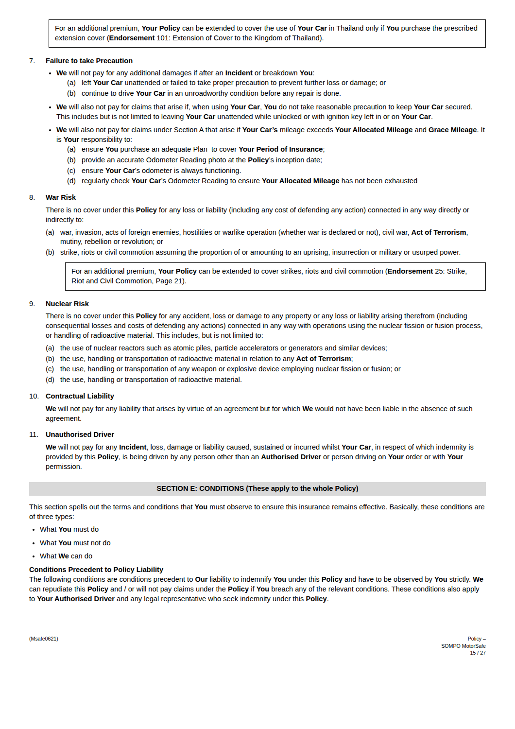For an additional premium, Your Policy can be extended to cover the use of Your Car in Thailand only if You purchase the prescribed extension cover (Endorsement 101: Extension of Cover to the Kingdom of Thailand).
7.
Failure to take Precaution
We will not pay for any additional damages if after an Incident or breakdown You:
(a)
left Your Car unattended or failed to take proper precaution to prevent further loss or damage; or
(b)
continue to drive Your Car in an unroadworthy condition before any repair is done.
We will also not pay for claims that arise if, when using Your Car, You do not take reasonable precaution to keep Your Car secured. This includes but is not limited to leaving Your Car unattended while unlocked or with ignition key left in or on Your Car.
We will also not pay for claims under Section A that arise if Your Car’s mileage exceeds Your Allocated Mileage and Grace Mileage. It is Your responsibility to:
(a)
ensure You purchase an adequate Plan to cover Your Period of Insurance;
(b)
provide an accurate Odometer Reading photo at the Policy’s inception date;
(c)
ensure Your Car’s odometer is always functioning.
(d)
regularly check Your Car’s Odometer Reading to ensure Your Allocated Mileage has not been exhausted
8.
War Risk
There is no cover under this Policy for any loss or liability (including any cost of defending any action) connected in any way directly or indirectly to:
(a)
war, invasion, acts of foreign enemies, hostilities or warlike operation (whether war is declared or not), civil war, Act of Terrorism, mutiny, rebellion or revolution; or
(b)
strike, riots or civil commotion assuming the proportion of or amounting to an uprising, insurrection or military or usurped power.
For an additional premium, Your Policy can be extended to cover strikes, riots and civil commotion (Endorsement 25: Strike, Riot and Civil Commotion, Page 21).
9.
Nuclear Risk
There is no cover under this Policy for any accident, loss or damage to any property or any loss or liability arising therefrom (including consequential losses and costs of defending any actions) connected in any way with operations using the nuclear fission or fusion process, or handling of radioactive material. This includes, but is not limited to:
(a)
the use of nuclear reactors such as atomic piles, particle accelerators or generators and similar devices;
(b)
the use, handling or transportation of radioactive material in relation to any Act of Terrorism;
(c)
the use, handling or transportation of any weapon or explosive device employing nuclear fission or fusion; or
(d)
the use, handling or transportation of radioactive material.
10.
Contractual Liability
We will not pay for any liability that arises by virtue of an agreement but for which We would not have been liable in the absence of such agreement.
11.
Unauthorised Driver
We will not pay for any Incident, loss, damage or liability caused, sustained or incurred whilst Your Car, in respect of which indemnity is provided by this Policy, is being driven by any person other than an Authorised Driver or person driving on Your order or with Your permission.
SECTION E: CONDITIONS (These apply to the whole Policy)
This section spells out the terms and conditions that You must observe to ensure this insurance remains effective. Basically, these conditions are of three types:
What You must do
What You must not do
What We can do
Conditions Precedent to Policy Liability
The following conditions are conditions precedent to Our liability to indemnify You under this Policy and have to be observed by You strictly. We can repudiate this Policy and / or will not pay claims under the Policy if You breach any of the relevant conditions. These conditions also apply to Your Authorised Driver and any legal representative who seek indemnity under this Policy.
(Msafe0621)
Policy –
SOMPO MotorSafe
15 / 27